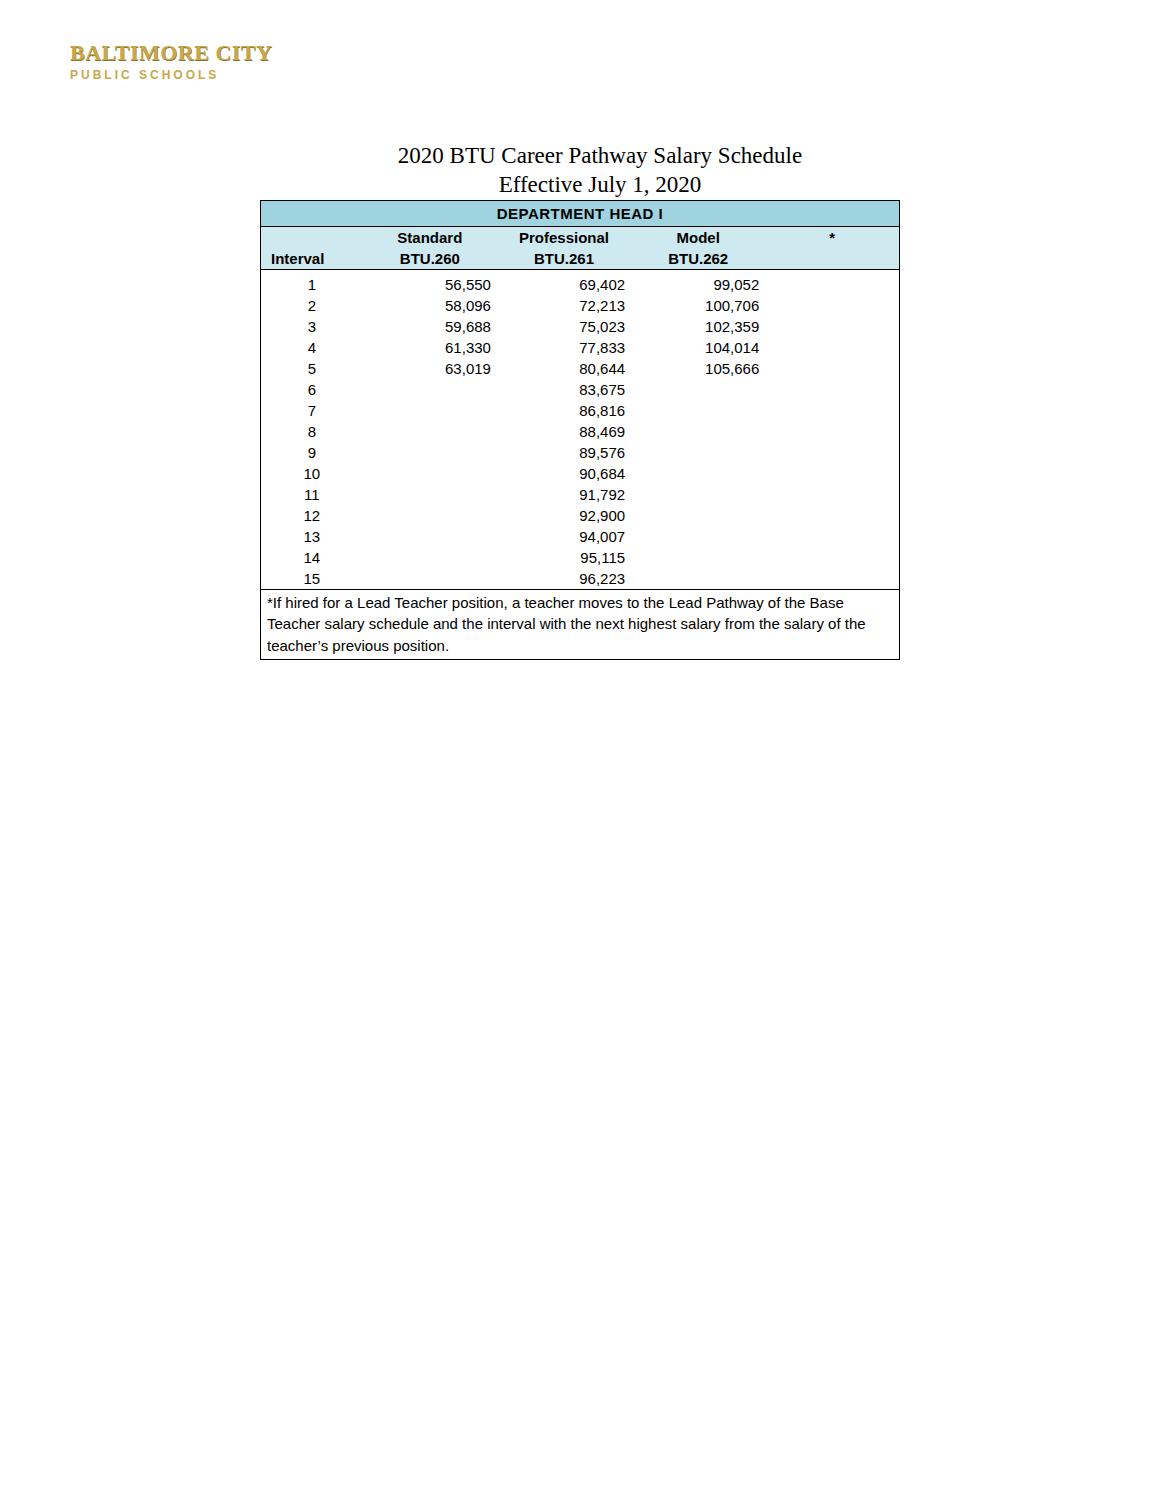BALTIMORE CITY
PUBLIC SCHOOLS
2020 BTU Career Pathway Salary Schedule
Effective July 1, 2020
| DEPARTMENT HEAD I |
| | Standard | Professional | Model | * |
| Interval | BTU.260 | BTU.261 | BTU.262 | |
| 1 | 56,550 | 69,402 | 99,052 | |
| 2 | 58,096 | 72,213 | 100,706 | |
| 3 | 59,688 | 75,023 | 102,359 | |
| 4 | 61,330 | 77,833 | 104,014 | |
| 5 | 63,019 | 80,644 | 105,666 | |
| 6 | | 83,675 | | |
| 7 | | 86,816 | | |
| 8 | | 88,469 | | |
| 9 | | 89,576 | | |
| 10 | | 90,684 | | |
| 11 | | 91,792 | | |
| 12 | | 92,900 | | |
| 13 | | 94,007 | | |
| 14 | | 95,115 | | |
| 15 | | 96,223 | | |
| *If hired for a Lead Teacher position, a teacher moves to the Lead Pathway of the Base Teacher salary schedule and the interval with the next highest salary from the salary of the teacher’s previous position. |